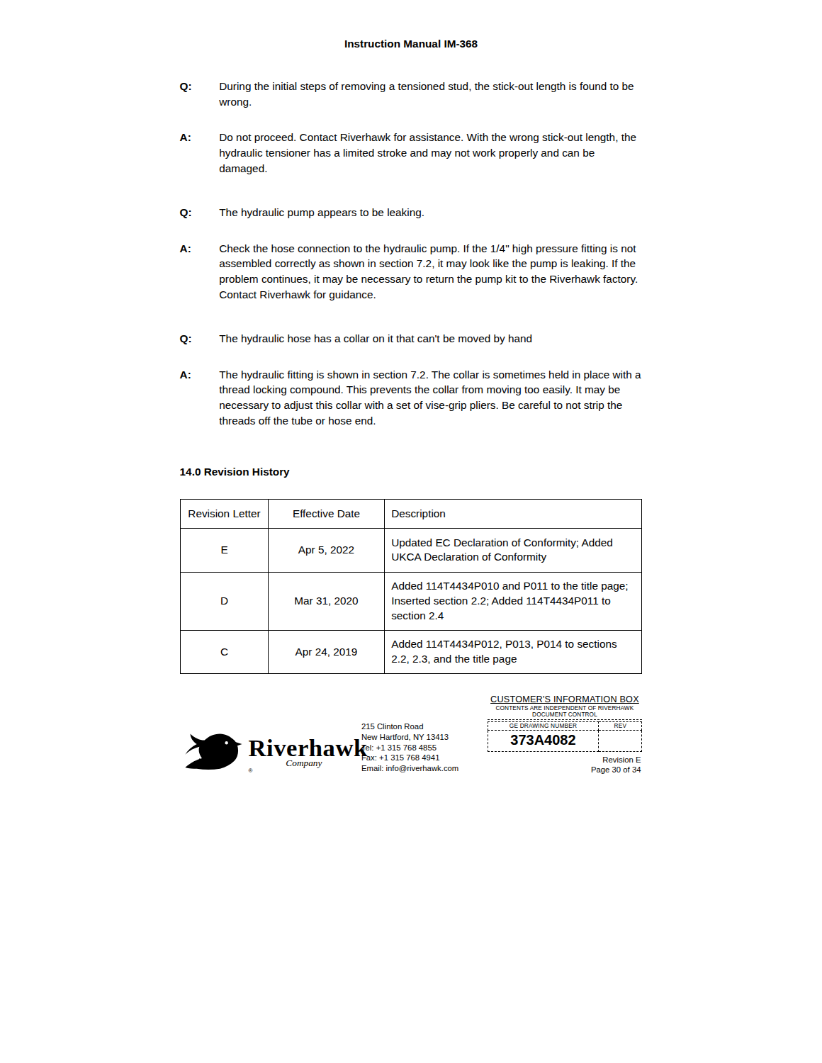Instruction Manual IM-368
Q:
During the initial steps of removing a tensioned stud, the stick-out length is found to be wrong.
A:
Do not proceed. Contact Riverhawk for assistance. With the wrong stick-out length, the hydraulic tensioner has a limited stroke and may not work properly and can be damaged.
Q:
The hydraulic pump appears to be leaking.
A:
Check the hose connection to the hydraulic pump. If the 1/4" high pressure fitting is not assembled correctly as shown in section 7.2, it may look like the pump is leaking. If the problem continues, it may be necessary to return the pump kit to the Riverhawk factory. Contact Riverhawk for guidance.
Q:
The hydraulic hose has a collar on it that can't be moved by hand
A:
The hydraulic fitting is shown in section 7.2. The collar is sometimes held in place with a thread locking compound. This prevents the collar from moving too easily. It may be necessary to adjust this collar with a set of vise-grip pliers. Be careful to not strip the threads off the tube or hose end.
14.0 Revision History
| Revision Letter | Effective Date | Description |
| --- | --- | --- |
| E | Apr 5, 2022 | Updated EC Declaration of Conformity; Added UKCA Declaration of Conformity |
| D | Mar 31, 2020 | Added 114T4434P010 and P011 to the title page; Inserted section 2.2; Added 114T4434P011 to section 2.4 |
| C | Apr 24, 2019 | Added 114T4434P012, P013, P014 to sections 2.2, 2.3, and the title page |
Riverhawk
Company
®
215 Clinton Road
New Hartford, NY 13413
Tel: +1 315 768 4855
Fax: +1 315 768 4941
Email: info@riverhawk.com
CUSTOMER'S INFORMATION BOX
CONTENTS ARE INDEPENDENT OF RIVERHAWK DOCUMENT CONTROL
| GE DRAWING NUMBER | REV |
| --- | --- |
| 373A4082 | |
Revision E
Page 30 of 34